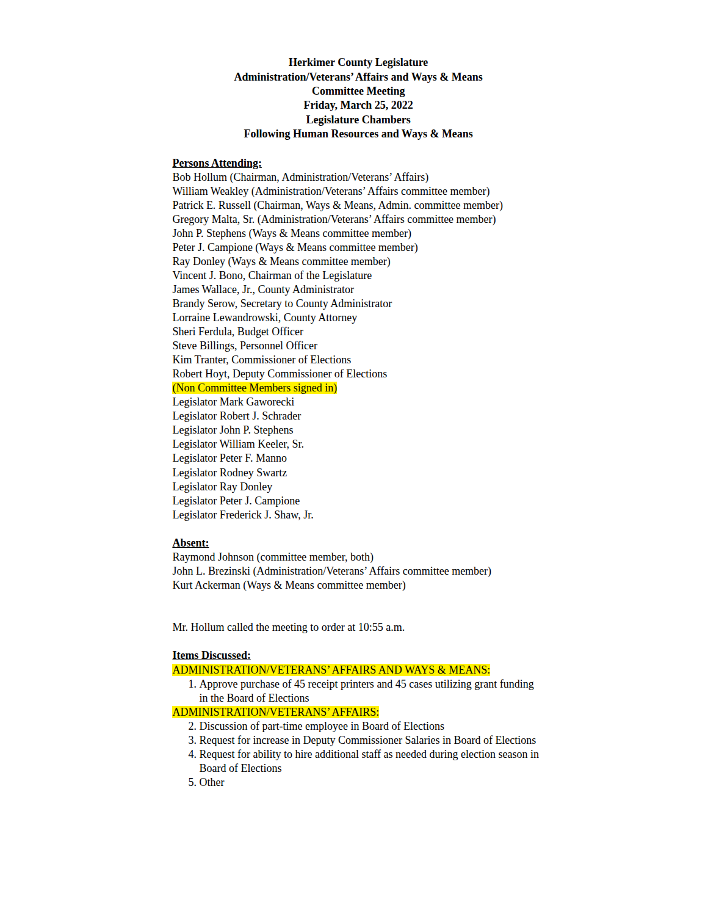Herkimer County Legislature
Administration/Veterans’ Affairs and Ways & Means
Committee Meeting
Friday, March 25, 2022
Legislature Chambers
Following Human Resources and Ways & Means
Persons Attending:
Bob Hollum (Chairman, Administration/Veterans’ Affairs)
William Weakley (Administration/Veterans’ Affairs committee member)
Patrick E. Russell (Chairman, Ways & Means, Admin. committee member)
Gregory Malta, Sr. (Administration/Veterans’ Affairs committee member)
John P. Stephens (Ways & Means committee member)
Peter J. Campione (Ways & Means committee member)
Ray Donley (Ways & Means committee member)
Vincent J. Bono, Chairman of the Legislature
James Wallace, Jr., County Administrator
Brandy Serow, Secretary to County Administrator
Lorraine Lewandrowski, County Attorney
Sheri Ferdula, Budget Officer
Steve Billings, Personnel Officer
Kim Tranter, Commissioner of Elections
Robert Hoyt, Deputy Commissioner of Elections
(Non Committee Members signed in)
Legislator Mark Gaworecki
Legislator Robert J. Schrader
Legislator John P. Stephens
Legislator William Keeler, Sr.
Legislator Peter F. Manno
Legislator Rodney Swartz
Legislator Ray Donley
Legislator Peter J. Campione
Legislator Frederick J. Shaw, Jr.
Absent:
Raymond Johnson (committee member, both)
John L. Brezinski (Administration/Veterans’ Affairs committee member)
Kurt Ackerman (Ways & Means committee member)
Mr. Hollum called the meeting to order at 10:55 a.m.
Items Discussed:
ADMINISTRATION/VETERANS’ AFFAIRS AND WAYS & MEANS:
Approve purchase of 45 receipt printers and 45 cases utilizing grant funding in the Board of Elections
ADMINISTRATION/VETERANS’ AFFAIRS:
Discussion of part-time employee in Board of Elections
Request for increase in Deputy Commissioner Salaries in Board of Elections
Request for ability to hire additional staff as needed during election season in Board of Elections
Other